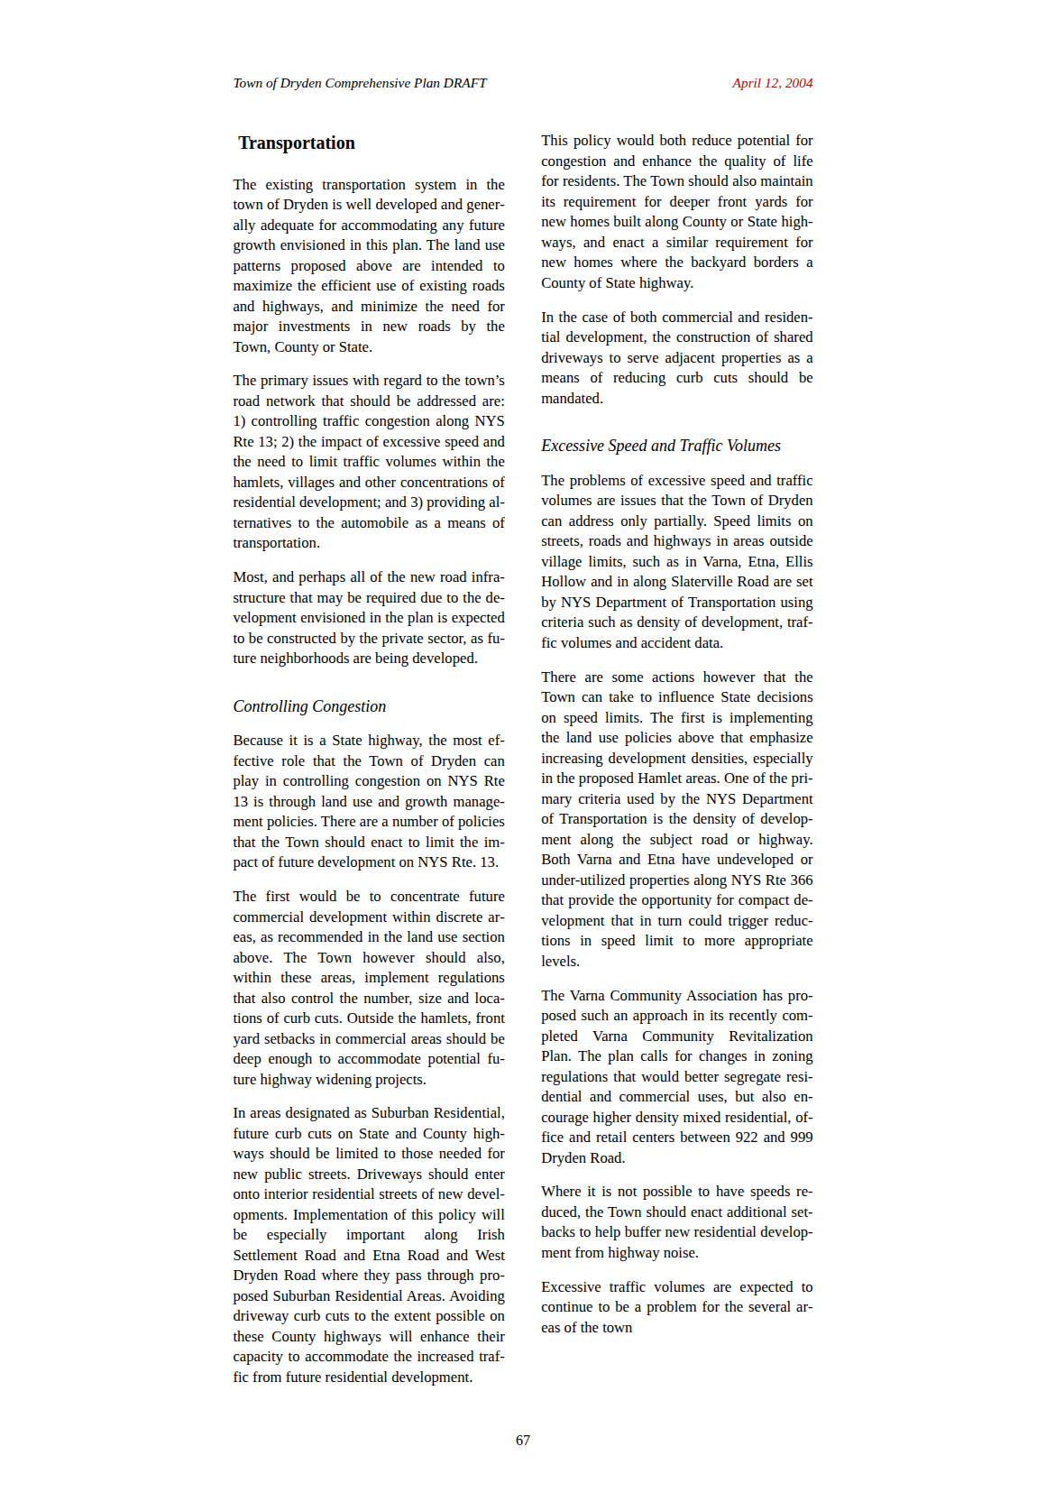Town of Dryden Comprehensive Plan DRAFT
April 12, 2004
Transportation
The existing transportation system in the town of Dryden is well developed and generally adequate for accommodating any future growth envisioned in this plan. The land use patterns proposed above are intended to maximize the efficient use of existing roads and highways, and minimize the need for major investments in new roads by the Town, County or State.
The primary issues with regard to the town’s road network that should be addressed are: 1) controlling traffic congestion along NYS Rte 13; 2) the impact of excessive speed and the need to limit traffic volumes within the hamlets, villages and other concentrations of residential development; and 3) providing alternatives to the automobile as a means of transportation.
Most, and perhaps all of the new road infrastructure that may be required due to the development envisioned in the plan is expected to be constructed by the private sector, as future neighborhoods are being developed.
Controlling Congestion
Because it is a State highway, the most effective role that the Town of Dryden can play in controlling congestion on NYS Rte 13 is through land use and growth management policies. There are a number of policies that the Town should enact to limit the impact of future development on NYS Rte. 13.
The first would be to concentrate future commercial development within discrete areas, as recommended in the land use section above. The Town however should also, within these areas, implement regulations that also control the number, size and locations of curb cuts. Outside the hamlets, front yard setbacks in commercial areas should be deep enough to accommodate potential future highway widening projects.
In areas designated as Suburban Residential, future curb cuts on State and County highways should be limited to those needed for new public streets. Driveways should enter onto interior residential streets of new developments. Implementation of this policy will be especially important along Irish Settlement Road and Etna Road and West Dryden Road where they pass through proposed Suburban Residential Areas. Avoiding driveway curb cuts to the extent possible on these County highways will enhance their capacity to accommodate the increased traffic from future residential development.
This policy would both reduce potential for congestion and enhance the quality of life for residents. The Town should also maintain its requirement for deeper front yards for new homes built along County or State highways, and enact a similar requirement for new homes where the backyard borders a County of State highway.
In the case of both commercial and residential development, the construction of shared driveways to serve adjacent properties as a means of reducing curb cuts should be mandated.
Excessive Speed and Traffic Volumes
The problems of excessive speed and traffic volumes are issues that the Town of Dryden can address only partially. Speed limits on streets, roads and highways in areas outside village limits, such as in Varna, Etna, Ellis Hollow and in along Slaterville Road are set by NYS Department of Transportation using criteria such as density of development, traffic volumes and accident data.
There are some actions however that the Town can take to influence State decisions on speed limits. The first is implementing the land use policies above that emphasize increasing development densities, especially in the proposed Hamlet areas. One of the primary criteria used by the NYS Department of Transportation is the density of development along the subject road or highway. Both Varna and Etna have undeveloped or under-utilized properties along NYS Rte 366 that provide the opportunity for compact development that in turn could trigger reductions in speed limit to more appropriate levels.
The Varna Community Association has proposed such an approach in its recently completed Varna Community Revitalization Plan. The plan calls for changes in zoning regulations that would better segregate residential and commercial uses, but also encourage higher density mixed residential, office and retail centers between 922 and 999 Dryden Road.
Where it is not possible to have speeds reduced, the Town should enact additional setbacks to help buffer new residential development from highway noise.
Excessive traffic volumes are expected to continue to be a problem for the several areas of the town
67